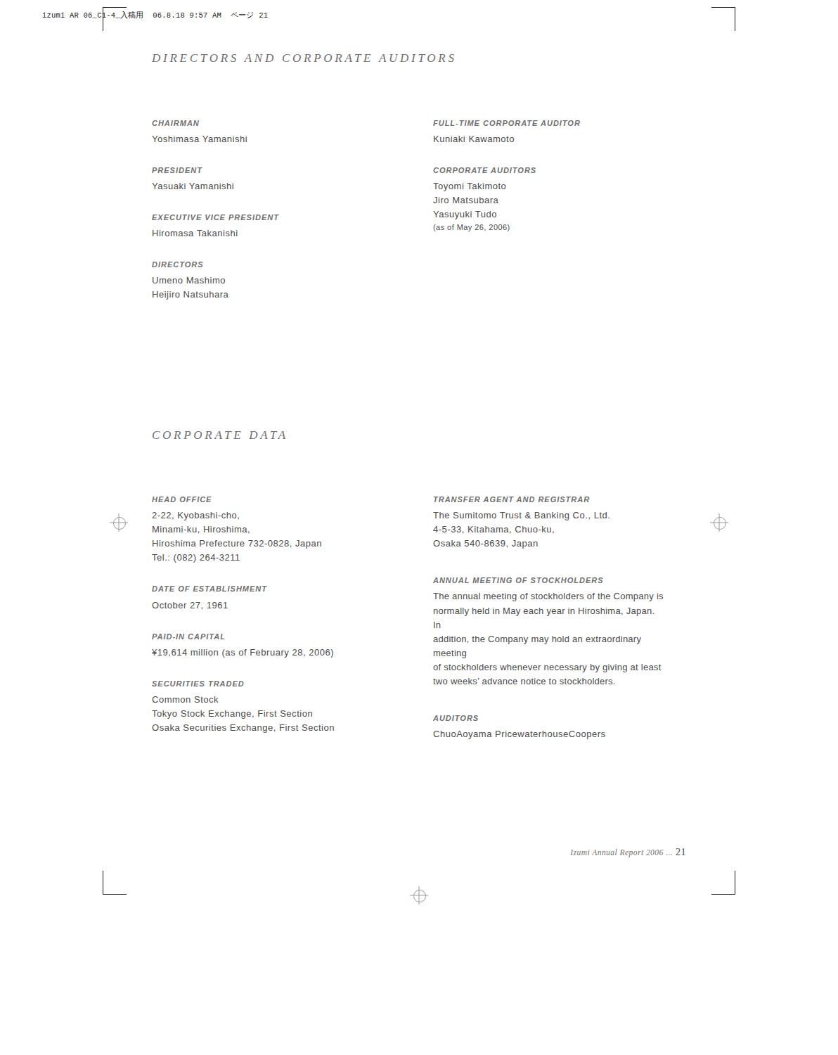izumi AR 06_C1-4_入稿用 06.8.18 9:57 AM ページ 21
DIRECTORS AND CORPORATE AUDITORS
Chairman
Yoshimasa Yamanishi
President
Yasuaki Yamanishi
Executive Vice President
Hiromasa Takanishi
Directors
Umeno Mashimo
Heijiro Natsuhara
Full-Time Corporate Auditor
Kuniaki Kawamoto
Corporate Auditors
Toyomi Takimoto
Jiro Matsubara
Yasuyuki Tudo
(as of May 26, 2006)
CORPORATE DATA
Head Office
2-22, Kyobashi-cho,
Minami-ku, Hiroshima,
Hiroshima Prefecture 732-0828, Japan
Tel.: (082) 264-3211
Date of Establishment
October 27, 1961
Paid-in Capital
¥19,614 million (as of February 28, 2006)
Securities Traded
Common Stock
Tokyo Stock Exchange, First Section
Osaka Securities Exchange, First Section
Transfer Agent and Registrar
The Sumitomo Trust & Banking Co., Ltd.
4-5-33, Kitahama, Chuo-ku,
Osaka 540-8639, Japan
Annual Meeting of Stockholders
The annual meeting of stockholders of the Company is
normally held in May each year in Hiroshima, Japan. In
addition, the Company may hold an extraordinary meeting
of stockholders whenever necessary by giving at least
two weeks’ advance notice to stockholders.
Auditors
ChuoAoyama PricewaterhouseCoopers
Izumi Annual Report 2006 ...21